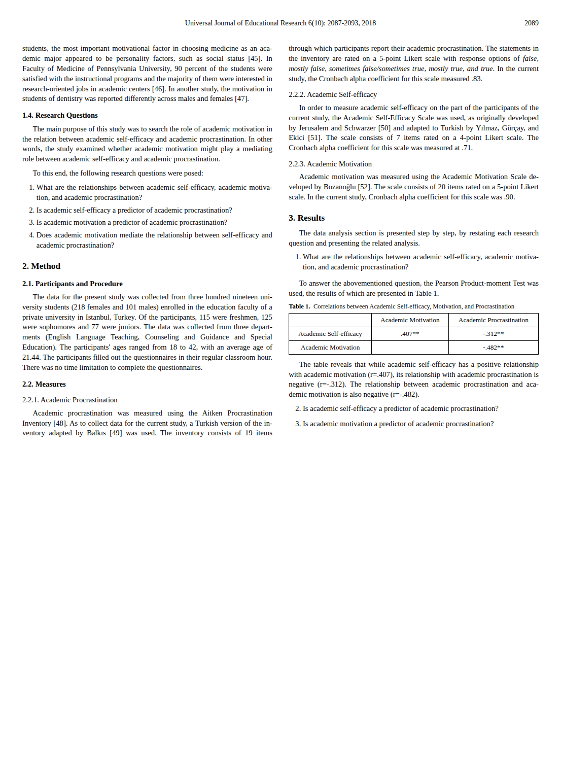Universal Journal of Educational Research 6(10): 2087-2093, 2018 2089
students, the most important motivational factor in choosing medicine as an academic major appeared to be personality factors, such as social status [45]. In Faculty of Medicine of Pennsylvania University, 90 percent of the students were satisfied with the instructional programs and the majority of them were interested in research-oriented jobs in academic centers [46]. In another study, the motivation in students of dentistry was reported differently across males and females [47].
1.4. Research Questions
The main purpose of this study was to search the role of academic motivation in the relation between academic self-efficacy and academic procrastination. In other words, the study examined whether academic motivation might play a mediating role between academic self-efficacy and academic procrastination.
To this end, the following research questions were posed:
What are the relationships between academic self-efficacy, academic motivation, and academic procrastination?
Is academic self-efficacy a predictor of academic procrastination?
Is academic motivation a predictor of academic procrastination?
Does academic motivation mediate the relationship between self-efficacy and academic procrastination?
2. Method
2.1. Participants and Procedure
The data for the present study was collected from three hundred nineteen university students (218 females and 101 males) enrolled in the education faculty of a private university in Istanbul, Turkey. Of the participants, 115 were freshmen, 125 were sophomores and 77 were juniors. The data was collected from three departments (English Language Teaching, Counseling and Guidance and Special Education). The participants' ages ranged from 18 to 42, with an average age of 21.44. The participants filled out the questionnaires in their regular classroom hour. There was no time limitation to complete the questionnaires.
2.2. Measures
2.2.1. Academic Procrastination
Academic procrastination was measured using the Aitken Procrastination Inventory [48]. As to collect data for the current study, a Turkish version of the inventory adapted by Balkıs [49] was used. The inventory consists of 19 items through which participants report their academic procrastination. The statements in the inventory are rated on a 5-point Likert scale with response options of false, mostly false, sometimes false/sometimes true, mostly true, and true. In the current study, the Cronbach alpha coefficient for this scale measured .83.
2.2.2. Academic Self-efficacy
In order to measure academic self-efficacy on the part of the participants of the current study, the Academic Self-Efficacy Scale was used, as originally developed by Jerusalem and Schwarzer [50] and adapted to Turkish by Yılmaz, Gürçay, and Ekici [51]. The scale consists of 7 items rated on a 4-point Likert scale. The Cronbach alpha coefficient for this scale was measured at .71.
2.2.3. Academic Motivation
Academic motivation was measured using the Academic Motivation Scale developed by Bozanoğlu [52]. The scale consists of 20 items rated on a 5-point Likert scale. In the current study, Cronbach alpha coefficient for this scale was .90.
3. Results
The data analysis section is presented step by step, by restating each research question and presenting the related analysis.
What are the relationships between academic self-efficacy, academic motivation, and academic procrastination?
To answer the abovementioned question, the Pearson Product-moment Test was used, the results of which are presented in Table 1.
Table 1. Correlations between Academic Self-efficacy, Motivation, and Procrastination
| | Academic Motivation | Academic Procrastination |
| --- | --- | --- |
| Academic Self-efficacy | .407** | -.312** |
| Academic Motivation | | -.482** |
The table reveals that while academic self-efficacy has a positive relationship with academic motivation (r=.407), its relationship with academic procrastination is negative (r=-.312). The relationship between academic procrastination and academic motivation is also negative (r=-.482).
Is academic self-efficacy a predictor of academic procrastination?
Is academic motivation a predictor of academic procrastination?